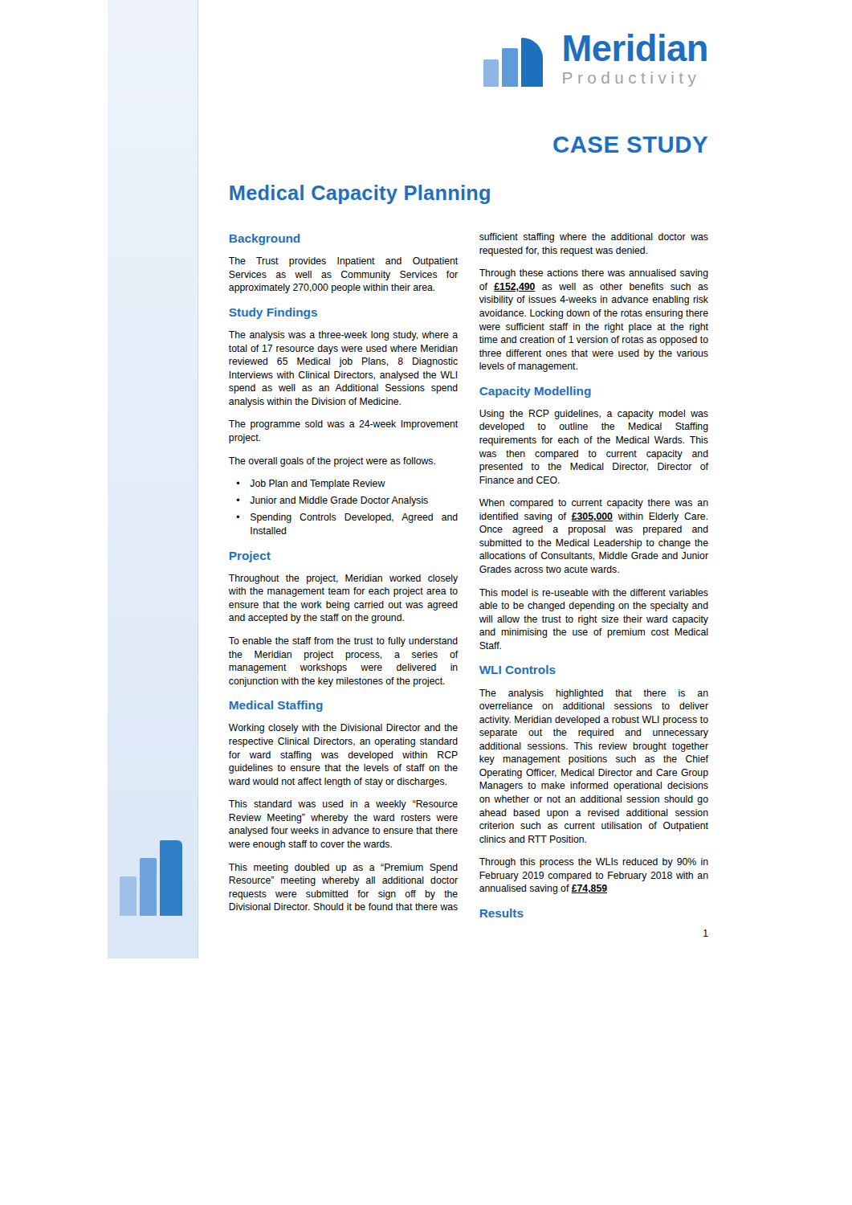Meridian Productivity
CASE STUDY
Medical Capacity Planning
Background
The Trust provides Inpatient and Outpatient Services as well as Community Services for approximately 270,000 people within their area.
Study Findings
The analysis was a three-week long study, where a total of 17 resource days were used where Meridian reviewed 65 Medical job Plans, 8 Diagnostic Interviews with Clinical Directors, analysed the WLI spend as well as an Additional Sessions spend analysis within the Division of Medicine.
The programme sold was a 24-week Improvement project.
The overall goals of the project were as follows.
Job Plan and Template Review
Junior and Middle Grade Doctor Analysis
Spending Controls Developed, Agreed and Installed
Project
Throughout the project, Meridian worked closely with the management team for each project area to ensure that the work being carried out was agreed and accepted by the staff on the ground.
To enable the staff from the trust to fully understand the Meridian project process, a series of management workshops were delivered in conjunction with the key milestones of the project.
Medical Staffing
Working closely with the Divisional Director and the respective Clinical Directors, an operating standard for ward staffing was developed within RCP guidelines to ensure that the levels of staff on the ward would not affect length of stay or discharges.
This standard was used in a weekly “Resource Review Meeting” whereby the ward rosters were analysed four weeks in advance to ensure that there were enough staff to cover the wards.
This meeting doubled up as a “Premium Spend Resource” meeting whereby all additional doctor requests were submitted for sign off by the Divisional Director. Should it be found that there was sufficient staffing where the additional doctor was requested for, this request was denied.
Through these actions there was annualised saving of £152,490 as well as other benefits such as visibility of issues 4-weeks in advance enabling risk avoidance. Locking down of the rotas ensuring there were sufficient staff in the right place at the right time and creation of 1 version of rotas as opposed to three different ones that were used by the various levels of management.
Capacity Modelling
Using the RCP guidelines, a capacity model was developed to outline the Medical Staffing requirements for each of the Medical Wards. This was then compared to current capacity and presented to the Medical Director, Director of Finance and CEO.
When compared to current capacity there was an identified saving of £305,000 within Elderly Care. Once agreed a proposal was prepared and submitted to the Medical Leadership to change the allocations of Consultants, Middle Grade and Junior Grades across two acute wards.
This model is re-useable with the different variables able to be changed depending on the specialty and will allow the trust to right size their ward capacity and minimising the use of premium cost Medical Staff.
WLI Controls
The analysis highlighted that there is an overreliance on additional sessions to deliver activity. Meridian developed a robust WLI process to separate out the required and unnecessary additional sessions. This review brought together key management positions such as the Chief Operating Officer, Medical Director and Care Group Managers to make informed operational decisions on whether or not an additional session should go ahead based upon a revised additional session criterion such as current utilisation of Outpatient clinics and RTT Position.
Through this process the WLIs reduced by 90% in February 2019 compared to February 2018 with an annualised saving of £74,859
Results
1